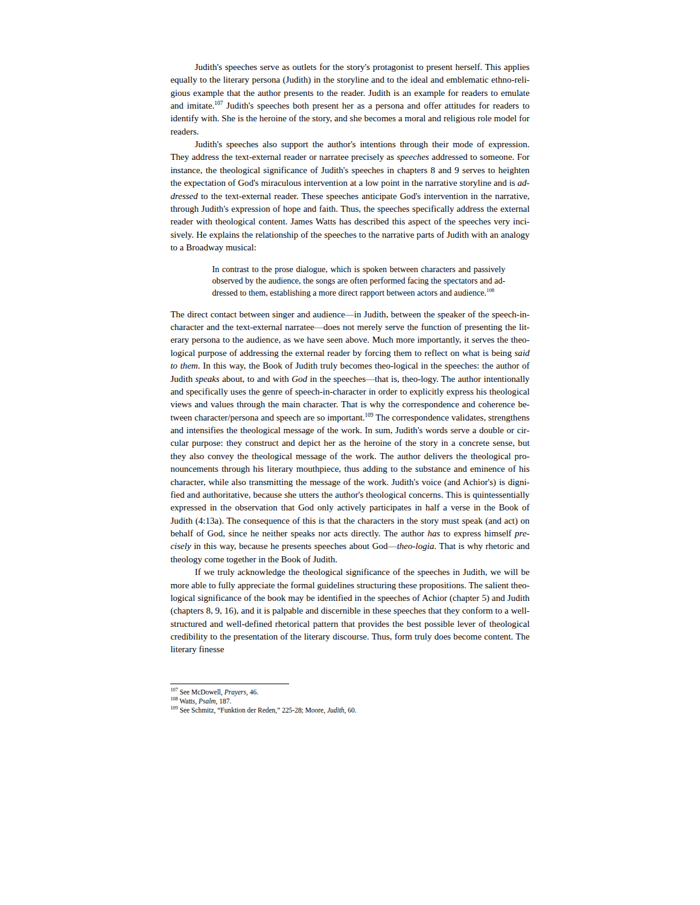Judith's speeches serve as outlets for the story's protagonist to present herself. This applies equally to the literary persona (Judith) in the storyline and to the ideal and emblematic ethno-religious example that the author presents to the reader. Judith is an example for readers to emulate and imitate.107 Judith's speeches both present her as a persona and offer attitudes for readers to identify with. She is the heroine of the story, and she becomes a moral and religious role model for readers.
Judith's speeches also support the author's intentions through their mode of expression. They address the text-external reader or narratee precisely as speeches addressed to someone. For instance, the theological significance of Judith's speeches in chapters 8 and 9 serves to heighten the expectation of God's miraculous intervention at a low point in the narrative storyline and is addressed to the text-external reader. These speeches anticipate God's intervention in the narrative, through Judith's expression of hope and faith. Thus, the speeches specifically address the external reader with theological content. James Watts has described this aspect of the speeches very incisively. He explains the relationship of the speeches to the narrative parts of Judith with an analogy to a Broadway musical:
In contrast to the prose dialogue, which is spoken between characters and passively observed by the audience, the songs are often performed facing the spectators and addressed to them, establishing a more direct rapport between actors and audience.108
The direct contact between singer and audience—in Judith, between the speaker of the speech-in-character and the text-external narratee—does not merely serve the function of presenting the literary persona to the audience, as we have seen above. Much more importantly, it serves the theological purpose of addressing the external reader by forcing them to reflect on what is being said to them. In this way, the Book of Judith truly becomes theo-logical in the speeches: the author of Judith speaks about, to and with God in the speeches—that is, theo-logy. The author intentionally and specifically uses the genre of speech-in-character in order to explicitly express his theological views and values through the main character. That is why the correspondence and coherence between character/persona and speech are so important.109 The correspondence validates, strengthens and intensifies the theological message of the work. In sum, Judith's words serve a double or circular purpose: they construct and depict her as the heroine of the story in a concrete sense, but they also convey the theological message of the work. The author delivers the theological pronouncements through his literary mouthpiece, thus adding to the substance and eminence of his character, while also transmitting the message of the work. Judith's voice (and Achior's) is dignified and authoritative, because she utters the author's theological concerns. This is quintessentially expressed in the observation that God only actively participates in half a verse in the Book of Judith (4:13a). The consequence of this is that the characters in the story must speak (and act) on behalf of God, since he neither speaks nor acts directly. The author has to express himself precisely in this way, because he presents speeches about God—theo-logia. That is why rhetoric and theology come together in the Book of Judith.
If we truly acknowledge the theological significance of the speeches in Judith, we will be more able to fully appreciate the formal guidelines structuring these propositions. The salient theological significance of the book may be identified in the speeches of Achior (chapter 5) and Judith (chapters 8, 9, 16), and it is palpable and discernible in these speeches that they conform to a well-structured and well-defined rhetorical pattern that provides the best possible lever of theological credibility to the presentation of the literary discourse. Thus, form truly does become content. The literary finesse
107 See McDowell, Prayers, 46.
108 Watts, Psalm, 187.
109 See Schmitz, “Funktion der Reden,” 225-28; Moore, Judith, 60.